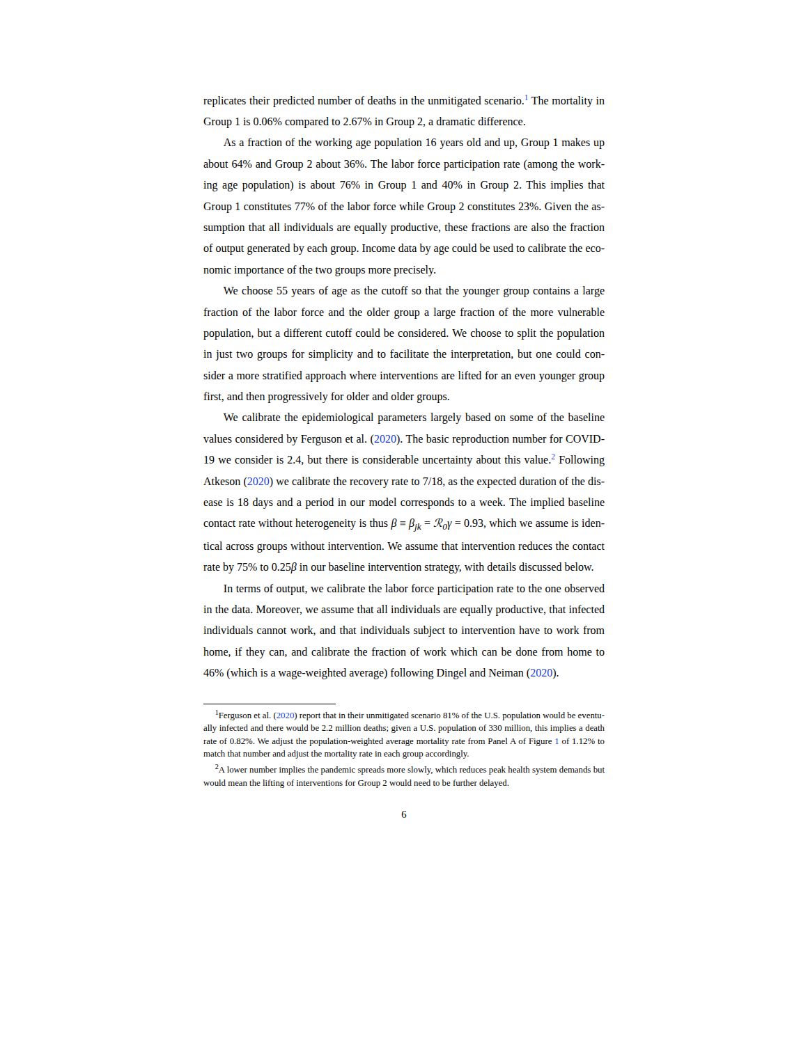replicates their predicted number of deaths in the unmitigated scenario.1 The mortality in Group 1 is 0.06% compared to 2.67% in Group 2, a dramatic difference.
As a fraction of the working age population 16 years old and up, Group 1 makes up about 64% and Group 2 about 36%. The labor force participation rate (among the working age population) is about 76% in Group 1 and 40% in Group 2. This implies that Group 1 constitutes 77% of the labor force while Group 2 constitutes 23%. Given the assumption that all individuals are equally productive, these fractions are also the fraction of output generated by each group. Income data by age could be used to calibrate the economic importance of the two groups more precisely.
We choose 55 years of age as the cutoff so that the younger group contains a large fraction of the labor force and the older group a large fraction of the more vulnerable population, but a different cutoff could be considered. We choose to split the population in just two groups for simplicity and to facilitate the interpretation, but one could consider a more stratified approach where interventions are lifted for an even younger group first, and then progressively for older and older groups.
We calibrate the epidemiological parameters largely based on some of the baseline values considered by Ferguson et al. (2020). The basic reproduction number for COVID-19 we consider is 2.4, but there is considerable uncertainty about this value.2 Following Atkeson (2020) we calibrate the recovery rate to 7/18, as the expected duration of the disease is 18 days and a period in our model corresponds to a week. The implied baseline contact rate without heterogeneity is thus β ≡ βjk = ℛ0γ = 0.93, which we assume is identical across groups without intervention. We assume that intervention reduces the contact rate by 75% to 0.25β in our baseline intervention strategy, with details discussed below.
In terms of output, we calibrate the labor force participation rate to the one observed in the data. Moreover, we assume that all individuals are equally productive, that infected individuals cannot work, and that individuals subject to intervention have to work from home, if they can, and calibrate the fraction of work which can be done from home to 46% (which is a wage-weighted average) following Dingel and Neiman (2020).
1Ferguson et al. (2020) report that in their unmitigated scenario 81% of the U.S. population would be eventually infected and there would be 2.2 million deaths; given a U.S. population of 330 million, this implies a death rate of 0.82%. We adjust the population-weighted average mortality rate from Panel A of Figure 1 of 1.12% to match that number and adjust the mortality rate in each group accordingly.
2A lower number implies the pandemic spreads more slowly, which reduces peak health system demands but would mean the lifting of interventions for Group 2 would need to be further delayed.
6